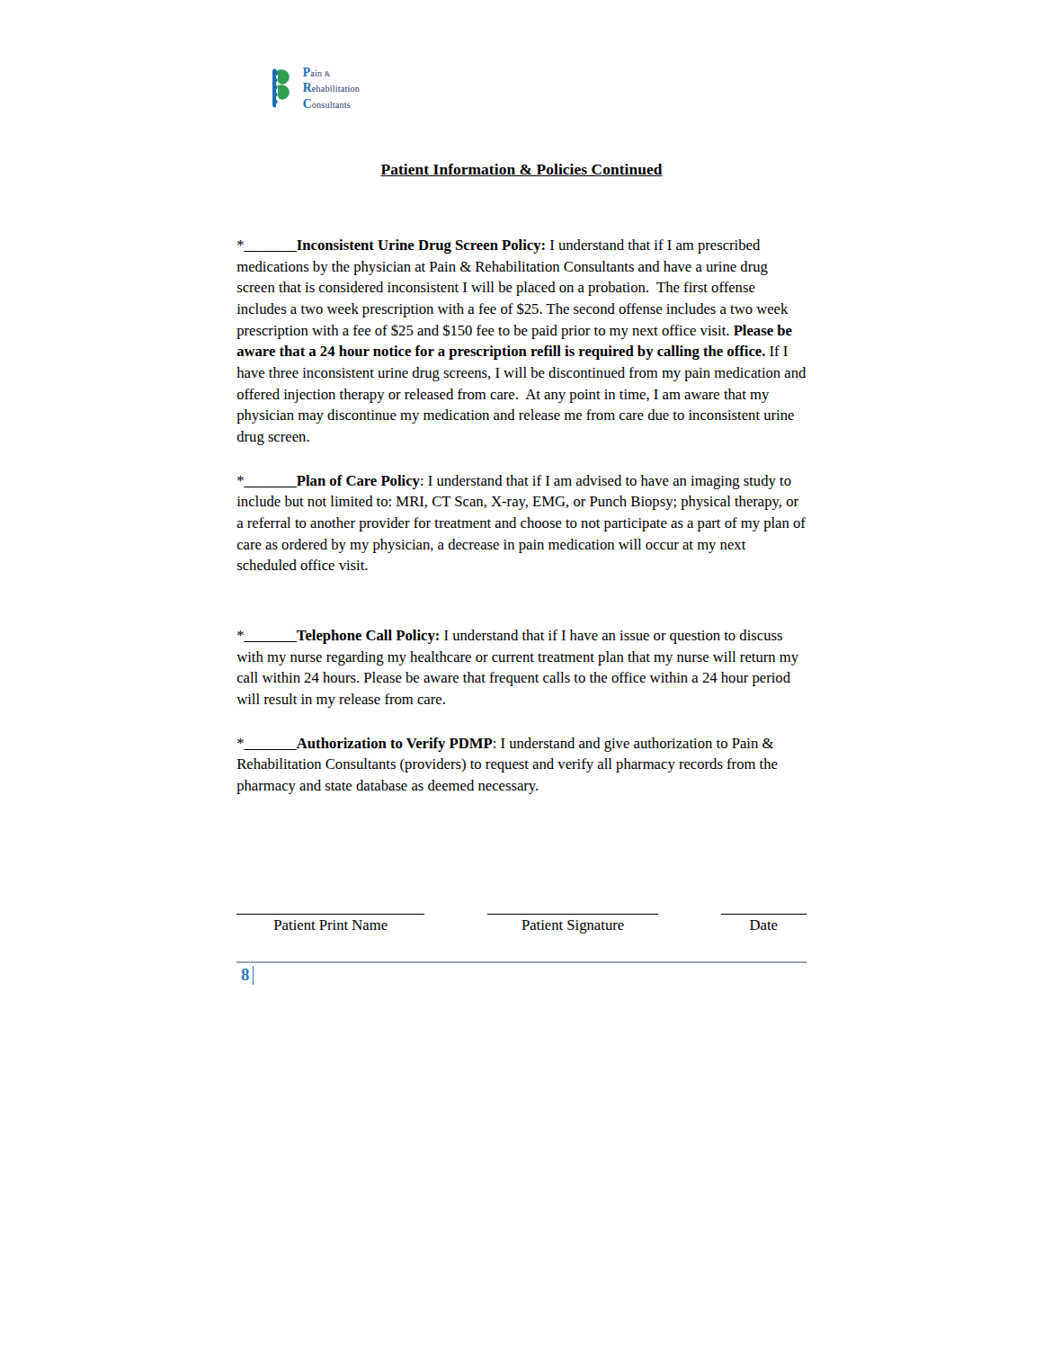| | P ain & |
| R ehabilitation |
| C onsultants |
Patient Information & Policies Continued
*_______Inconsistent Urine Drug Screen Policy: I understand that if I am prescribed medications by the physician at Pain & Rehabilitation Consultants and have a urine drug screen that is considered inconsistent I will be placed on a probation. The first offense includes a two week prescription with a fee of $25. The second offense includes a two week prescription with a fee of $25 and $150 fee to be paid prior to my next office visit. Please be aware that a 24 hour notice for a prescription refill is required by calling the office. If I have three inconsistent urine drug screens, I will be discontinued from my pain medication and offered injection therapy or released from care. At any point in time, I am aware that my physician may discontinue my medication and release me from care due to inconsistent urine drug screen.
*_______Plan of Care Policy: I understand that if I am advised to have an imaging study to include but not limited to: MRI, CT Scan, X-ray, EMG, or Punch Biopsy; physical therapy, or a referral to another provider for treatment and choose to not participate as a part of my plan of care as ordered by my physician, a decrease in pain medication will occur at my next scheduled office visit.
*_______Telephone Call Policy: I understand that if I have an issue or question to discuss with my nurse regarding my healthcare or current treatment plan that my nurse will return my call within 24 hours. Please be aware that frequent calls to the office within a 24 hour period will result in my release from care.
*_______Authorization to Verify PDMP: I understand and give authorization to Pain & Rehabilitation Consultants (providers) to request and verify all pharmacy records from the pharmacy and state database as deemed necessary.
| Patient Print Name | | Patient Signature | | Date |
8